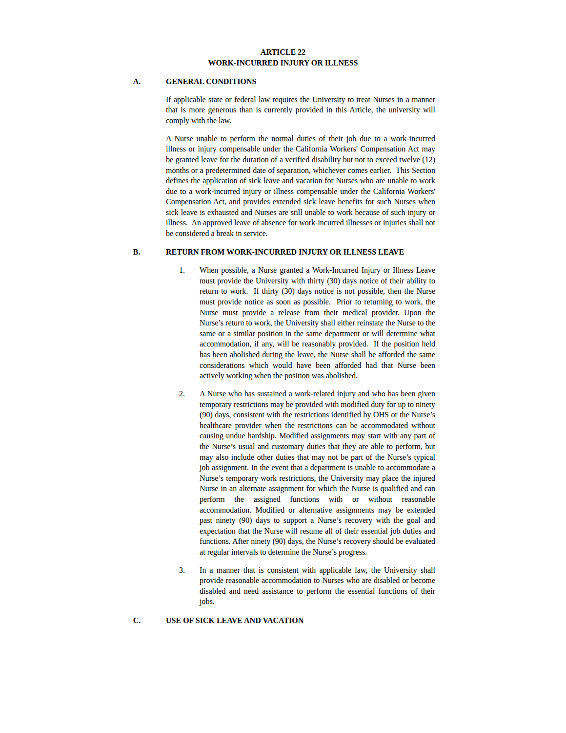ARTICLE 22 WORK-INCURRED INJURY OR ILLNESS
A.
General Conditions
If applicable state or federal law requires the University to treat Nurses in a manner that is more generous than is currently provided in this Article, the university will comply with the law.
A Nurse unable to perform the normal duties of their job due to a work-incurred illness or injury compensable under the California Workers' Compensation Act may be granted leave for the duration of a verified disability but not to exceed twelve (12) months or a predetermined date of separation, whichever comes earlier. This Section defines the application of sick leave and vacation for Nurses who are unable to work due to a work-incurred injury or illness compensable under the California Workers' Compensation Act, and provides extended sick leave benefits for such Nurses when sick leave is exhausted and Nurses are still unable to work because of such injury or illness. An approved leave of absence for work-incurred illnesses or injuries shall not be considered a break in service.
B.
Return from Work-Incurred Injury or Illness Leave
1.
When possible, a Nurse granted a Work-Incurred Injury or Illness Leave must provide the University with thirty (30) days notice of their ability to return to work. If thirty (30) days notice is not possible, then the Nurse must provide notice as soon as possible. Prior to returning to work, the Nurse must provide a release from their medical provider. Upon the Nurse’s return to work, the University shall either reinstate the Nurse to the same or a similar position in the same department or will determine what accommodation, if any, will be reasonably provided. If the position held has been abolished during the leave, the Nurse shall be afforded the same considerations which would have been afforded had that Nurse been actively working when the position was abolished.
2.
A Nurse who has sustained a work-related injury and who has been given temporary restrictions may be provided with modified duty for up to ninety (90) days, consistent with the restrictions identified by OHS or the Nurse’s healthcare provider when the restrictions can be accommodated without causing undue hardship. Modified assignments may start with any part of the Nurse’s usual and customary duties that they are able to perform, but may also include other duties that may not be part of the Nurse’s typical job assignment. In the event that a department is unable to accommodate a Nurse’s temporary work restrictions, the University may place the injured Nurse in an alternate assignment for which the Nurse is qualified and can perform the assigned functions with or without reasonable accommodation. Modified or alternative assignments may be extended past ninety (90) days to support a Nurse’s recovery with the goal and expectation that the Nurse will resume all of their essential job duties and functions. After ninety (90) days, the Nurse’s recovery should be evaluated at regular intervals to determine the Nurse’s progress.
3.
In a manner that is consistent with applicable law, the University shall provide reasonable accommodation to Nurses who are disabled or become disabled and need assistance to perform the essential functions of their jobs.
C.
Use of Sick Leave and Vacation